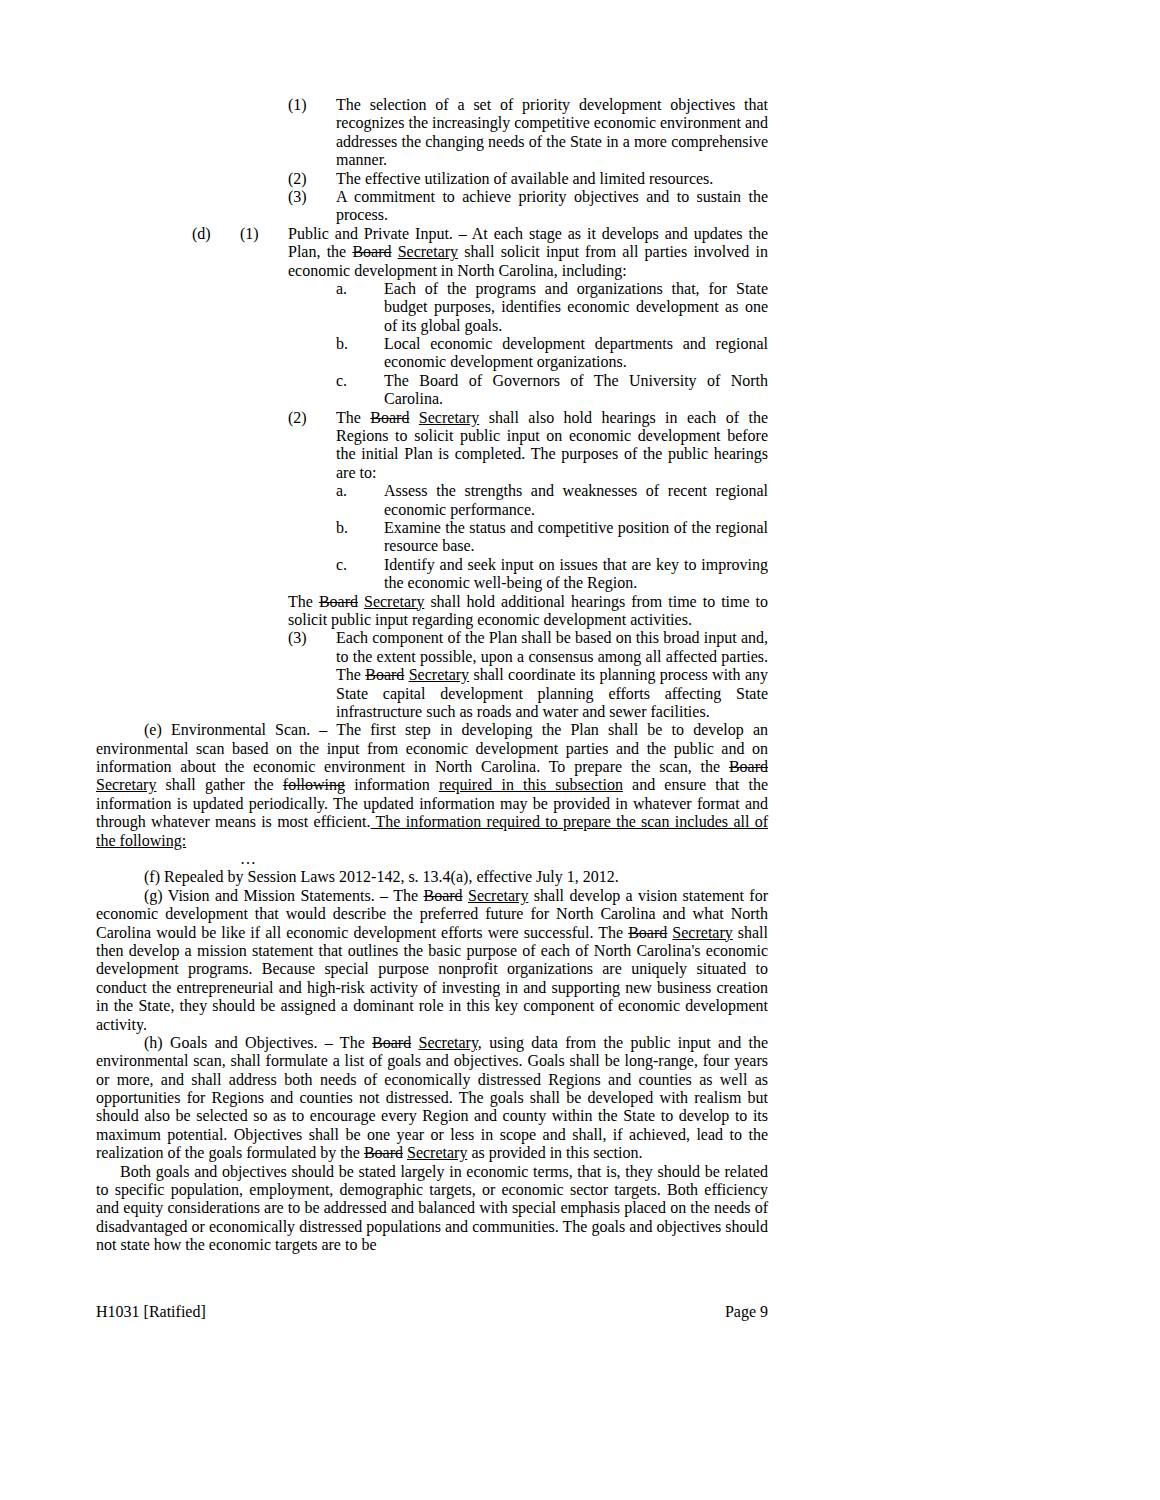(1) The selection of a set of priority development objectives that recognizes the increasingly competitive economic environment and addresses the changing needs of the State in a more comprehensive manner.
(2) The effective utilization of available and limited resources.
(3) A commitment to achieve priority objectives and to sustain the process.
(d)(1) Public and Private Input. – At each stage as it develops and updates the Plan, the Board Secretary shall solicit input from all parties involved in economic development in North Carolina, including:
a. Each of the programs and organizations that, for State budget purposes, identifies economic development as one of its global goals.
b. Local economic development departments and regional economic development organizations.
c. The Board of Governors of The University of North Carolina.
(2) The Board Secretary shall also hold hearings in each of the Regions to solicit public input on economic development before the initial Plan is completed. The purposes of the public hearings are to:
a. Assess the strengths and weaknesses of recent regional economic performance.
b. Examine the status and competitive position of the regional resource base.
c. Identify and seek input on issues that are key to improving the economic well-being of the Region.
The Board Secretary shall hold additional hearings from time to time to solicit public input regarding economic development activities.
(3) Each component of the Plan shall be based on this broad input and, to the extent possible, upon a consensus among all affected parties. The Board Secretary shall coordinate its planning process with any State capital development planning efforts affecting State infrastructure such as roads and water and sewer facilities.
(e) Environmental Scan. – The first step in developing the Plan shall be to develop an environmental scan based on the input from economic development parties and the public and on information about the economic environment in North Carolina. To prepare the scan, the Board Secretary shall gather the following information required in this subsection and ensure that the information is updated periodically. The updated information may be provided in whatever format and through whatever means is most efficient. The information required to prepare the scan includes all of the following:
…
(f) Repealed by Session Laws 2012-142, s. 13.4(a), effective July 1, 2012.
(g) Vision and Mission Statements. – The Board Secretary shall develop a vision statement for economic development that would describe the preferred future for North Carolina and what North Carolina would be like if all economic development efforts were successful. The Board Secretary shall then develop a mission statement that outlines the basic purpose of each of North Carolina's economic development programs. Because special purpose nonprofit organizations are uniquely situated to conduct the entrepreneurial and high-risk activity of investing in and supporting new business creation in the State, they should be assigned a dominant role in this key component of economic development activity.
(h) Goals and Objectives. – The Board Secretary, using data from the public input and the environmental scan, shall formulate a list of goals and objectives. Goals shall be long-range, four years or more, and shall address both needs of economically distressed Regions and counties as well as opportunities for Regions and counties not distressed. The goals shall be developed with realism but should also be selected so as to encourage every Region and county within the State to develop to its maximum potential. Objectives shall be one year or less in scope and shall, if achieved, lead to the realization of the goals formulated by the Board Secretary as provided in this section.
Both goals and objectives should be stated largely in economic terms, that is, they should be related to specific population, employment, demographic targets, or economic sector targets. Both efficiency and equity considerations are to be addressed and balanced with special emphasis placed on the needs of disadvantaged or economically distressed populations and communities. The goals and objectives should not state how the economic targets are to be
H1031 [Ratified] Page 9